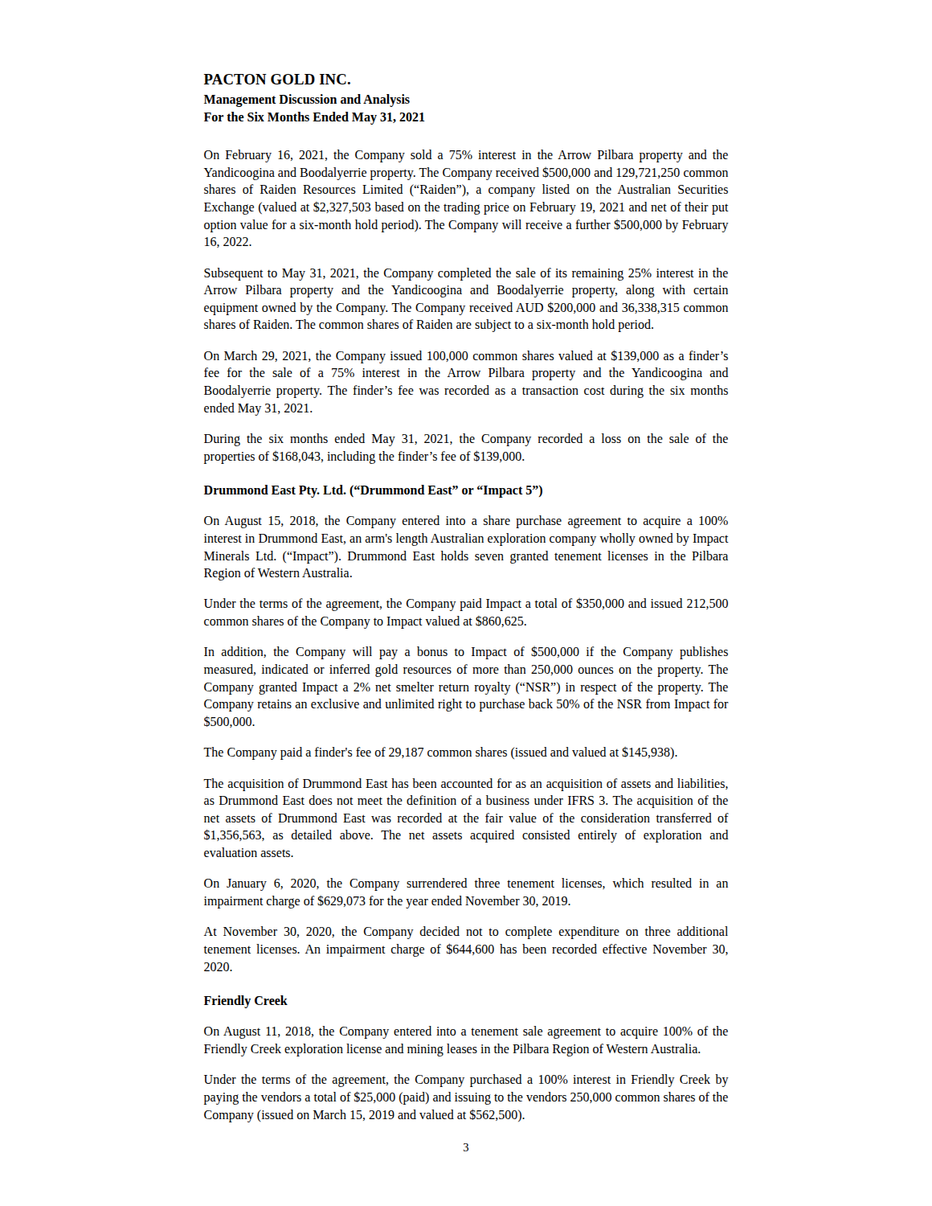PACTON GOLD INC.
Management Discussion and Analysis
For the Six Months Ended May 31, 2021
On February 16, 2021, the Company sold a 75% interest in the Arrow Pilbara property and the Yandicoogina and Boodalyerrie property. The Company received $500,000 and 129,721,250 common shares of Raiden Resources Limited (“Raiden”), a company listed on the Australian Securities Exchange (valued at $2,327,503 based on the trading price on February 19, 2021 and net of their put option value for a six-month hold period). The Company will receive a further $500,000 by February 16, 2022.
Subsequent to May 31, 2021, the Company completed the sale of its remaining 25% interest in the Arrow Pilbara property and the Yandicoogina and Boodalyerrie property, along with certain equipment owned by the Company. The Company received AUD $200,000 and 36,338,315 common shares of Raiden. The common shares of Raiden are subject to a six-month hold period.
On March 29, 2021, the Company issued 100,000 common shares valued at $139,000 as a finder’s fee for the sale of a 75% interest in the Arrow Pilbara property and the Yandicoogina and Boodalyerrie property. The finder’s fee was recorded as a transaction cost during the six months ended May 31, 2021.
During the six months ended May 31, 2021, the Company recorded a loss on the sale of the properties of $168,043, including the finder’s fee of $139,000.
Drummond East Pty. Ltd. (“Drummond East” or “Impact 5”)
On August 15, 2018, the Company entered into a share purchase agreement to acquire a 100% interest in Drummond East, an arm's length Australian exploration company wholly owned by Impact Minerals Ltd. (“Impact”). Drummond East holds seven granted tenement licenses in the Pilbara Region of Western Australia.
Under the terms of the agreement, the Company paid Impact a total of $350,000 and issued 212,500 common shares of the Company to Impact valued at $860,625.
In addition, the Company will pay a bonus to Impact of $500,000 if the Company publishes measured, indicated or inferred gold resources of more than 250,000 ounces on the property. The Company granted Impact a 2% net smelter return royalty (“NSR”) in respect of the property. The Company retains an exclusive and unlimited right to purchase back 50% of the NSR from Impact for $500,000.
The Company paid a finder's fee of 29,187 common shares (issued and valued at $145,938).
The acquisition of Drummond East has been accounted for as an acquisition of assets and liabilities, as Drummond East does not meet the definition of a business under IFRS 3. The acquisition of the net assets of Drummond East was recorded at the fair value of the consideration transferred of $1,356,563, as detailed above. The net assets acquired consisted entirely of exploration and evaluation assets.
On January 6, 2020, the Company surrendered three tenement licenses, which resulted in an impairment charge of $629,073 for the year ended November 30, 2019.
At November 30, 2020, the Company decided not to complete expenditure on three additional tenement licenses. An impairment charge of $644,600 has been recorded effective November 30, 2020.
Friendly Creek
On August 11, 2018, the Company entered into a tenement sale agreement to acquire 100% of the Friendly Creek exploration license and mining leases in the Pilbara Region of Western Australia.
Under the terms of the agreement, the Company purchased a 100% interest in Friendly Creek by paying the vendors a total of $25,000 (paid) and issuing to the vendors 250,000 common shares of the Company (issued on March 15, 2019 and valued at $562,500).
3